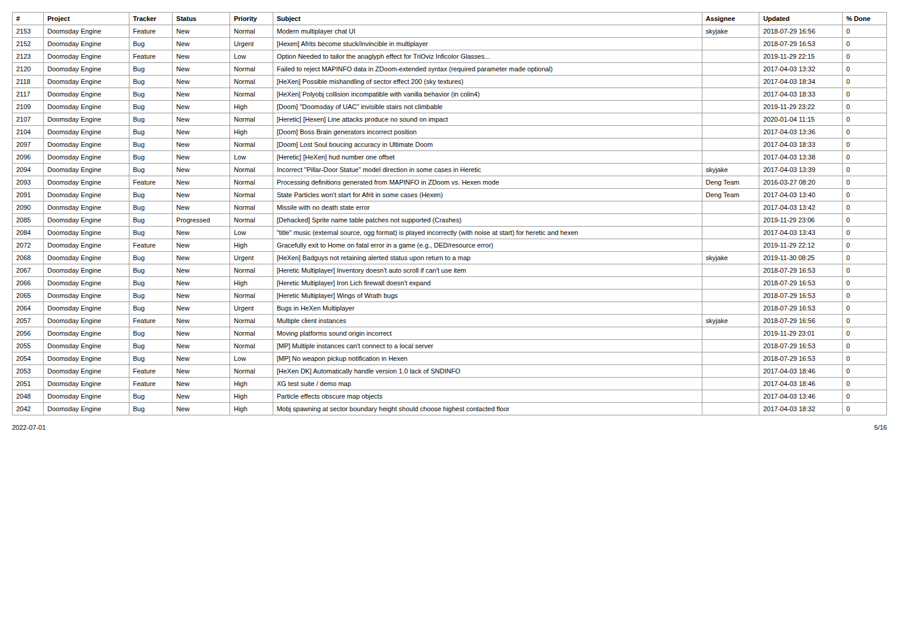| # | Project | Tracker | Status | Priority | Subject | Assignee | Updated | % Done |
| --- | --- | --- | --- | --- | --- | --- | --- | --- |
| 2153 | Doomsday Engine | Feature | New | Normal | Modern multiplayer chat UI | skyjake | 2018-07-29 16:56 | 0 |
| 2152 | Doomsday Engine | Bug | New | Urgent | [Hexen] Afrits become stuck/invincible in multiplayer | | 2018-07-29 16:53 | 0 |
| 2123 | Doomsday Engine | Feature | New | Low | Option Needed to tailor the anaglyph effect for TriOviz Inficolor Glasses... | | 2019-11-29 22:15 | 0 |
| 2120 | Doomsday Engine | Bug | New | Normal | Failed to reject MAPINFO data in ZDoom-extended syntax (required parameter made optional) | | 2017-04-03 13:32 | 0 |
| 2118 | Doomsday Engine | Bug | New | Normal | [HeXen] Possible mishandling of sector effect 200 (sky textures) | | 2017-04-03 18:34 | 0 |
| 2117 | Doomsday Engine | Bug | New | Normal | [HeXen] Polyobj collision incompatible with vanilla behavior (in colin4) | | 2017-04-03 18:33 | 0 |
| 2109 | Doomsday Engine | Bug | New | High | [Doom] "Doomsday of UAC" invisible stairs not climbable | | 2019-11-29 23:22 | 0 |
| 2107 | Doomsday Engine | Bug | New | Normal | [Heretic] [Hexen] Line attacks produce no sound on impact | | 2020-01-04 11:15 | 0 |
| 2104 | Doomsday Engine | Bug | New | High | [Doom] Boss Brain generators incorrect position | | 2017-04-03 13:36 | 0 |
| 2097 | Doomsday Engine | Bug | New | Normal | [Doom] Lost Soul boucing accuracy in Ultimate Doom | | 2017-04-03 18:33 | 0 |
| 2096 | Doomsday Engine | Bug | New | Low | [Heretic] [HeXen] hud number one offset | | 2017-04-03 13:38 | 0 |
| 2094 | Doomsday Engine | Bug | New | Normal | Incorrect "Pillar-Door Statue" model direction in some cases in Heretic | skyjake | 2017-04-03 13:39 | 0 |
| 2093 | Doomsday Engine | Feature | New | Normal | Processing definitions generated from MAPINFO in ZDoom vs. Hexen mode | Deng Team | 2016-03-27 08:20 | 0 |
| 2091 | Doomsday Engine | Bug | New | Normal | State Particles won't start for Afrit in some cases (Hexen) | Deng Team | 2017-04-03 13:40 | 0 |
| 2090 | Doomsday Engine | Bug | New | Normal | Missile with no death state error | | 2017-04-03 13:42 | 0 |
| 2085 | Doomsday Engine | Bug | Progressed | Normal | [Dehacked] Sprite name table patches not supported (Crashes) | | 2019-11-29 23:06 | 0 |
| 2084 | Doomsday Engine | Bug | New | Low | "title" music (external source, ogg format) is played incorrectly (with noise at start) for heretic and hexen | | 2017-04-03 13:43 | 0 |
| 2072 | Doomsday Engine | Feature | New | High | Gracefully exit to Home on fatal error in a game (e.g., DED/resource error) | | 2019-11-29 22:12 | 0 |
| 2068 | Doomsday Engine | Bug | New | Urgent | [HeXen] Badguys not retaining alerted status upon return to a map | skyjake | 2019-11-30 08:25 | 0 |
| 2067 | Doomsday Engine | Bug | New | Normal | [Heretic Multiplayer] Inventory doesn't auto scroll if can't use item | | 2018-07-29 16:53 | 0 |
| 2066 | Doomsday Engine | Bug | New | High | [Heretic Multiplayer] Iron Lich firewall doesn't expand | | 2018-07-29 16:53 | 0 |
| 2065 | Doomsday Engine | Bug | New | Normal | [Heretic Multiplayer] Wings of Wrath bugs | | 2018-07-29 16:53 | 0 |
| 2064 | Doomsday Engine | Bug | New | Urgent | Bugs in HeXen Multiplayer | | 2018-07-29 16:53 | 0 |
| 2057 | Doomsday Engine | Feature | New | Normal | Multiple client instances | skyjake | 2018-07-29 16:56 | 0 |
| 2056 | Doomsday Engine | Bug | New | Normal | Moving platforms sound origin incorrect | | 2019-11-29 23:01 | 0 |
| 2055 | Doomsday Engine | Bug | New | Normal | [MP] Multiple instances can't connect to a local server | | 2018-07-29 16:53 | 0 |
| 2054 | Doomsday Engine | Bug | New | Low | [MP] No weapon pickup notification in Hexen | | 2018-07-29 16:53 | 0 |
| 2053 | Doomsday Engine | Feature | New | Normal | [HeXen DK] Automatically handle version 1.0 lack of SNDINFO | | 2017-04-03 18:46 | 0 |
| 2051 | Doomsday Engine | Feature | New | High | XG test suite / demo map | | 2017-04-03 18:46 | 0 |
| 2048 | Doomsday Engine | Bug | New | High | Particle effects obscure map objects | | 2017-04-03 13:46 | 0 |
| 2042 | Doomsday Engine | Bug | New | High | Mobj spawning at sector boundary height should choose highest contacted floor | | 2017-04-03 18:32 | 0 |
2022-07-01 5/16